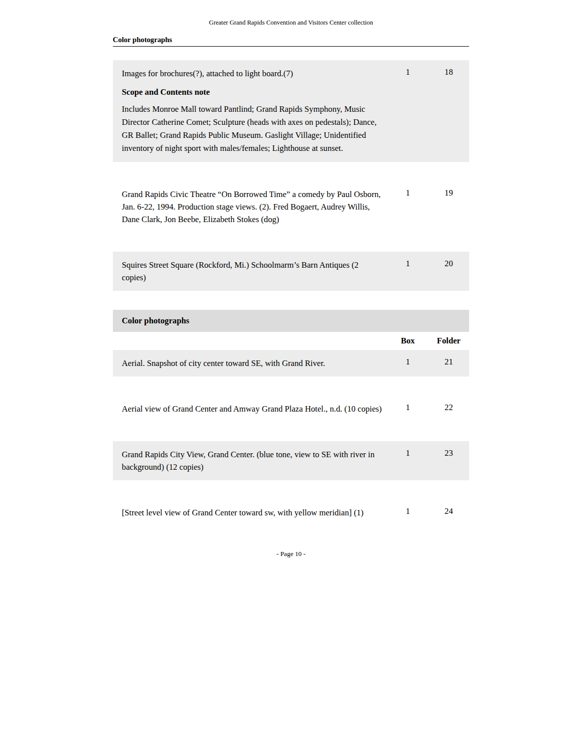Greater Grand Rapids Convention and Visitors Center collection
Color photographs
| Images for brochures(?), attached to light board.(7) Scope and Contents note Includes Monroe Mall toward Pantlind; Grand Rapids Symphony, Music Director Catherine Comet; Sculpture (heads with axes on pedestals); Dance, GR Ballet; Grand Rapids Public Museum. Gaslight Village; Unidentified inventory of night sport with males/females; Lighthouse at sunset. | 1 | 18 |
| Grand Rapids Civic Theatre “On Borrowed Time” a comedy by Paul Osborn, Jan. 6-22, 1994. Production stage views. (2). Fred Bogaert, Audrey Willis, Dane Clark, Jon Beebe, Elizabeth Stokes (dog) | 1 | 19 |
| Squires Street Square (Rockford, Mi.) Schoolmarm’s Barn Antiques (2 copies) | 1 | 20 |
| Color photographs |
| | Box | Folder |
| Aerial. Snapshot of city center toward SE, with Grand River. | 1 | 21 |
| Aerial view of Grand Center and Amway Grand Plaza Hotel., n.d. (10 copies) | 1 | 22 |
| Grand Rapids City View, Grand Center. (blue tone, view to SE with river in background) (12 copies) | 1 | 23 |
| [Street level view of Grand Center toward sw, with yellow meridian] (1) | 1 | 24 |
- Page 10 -